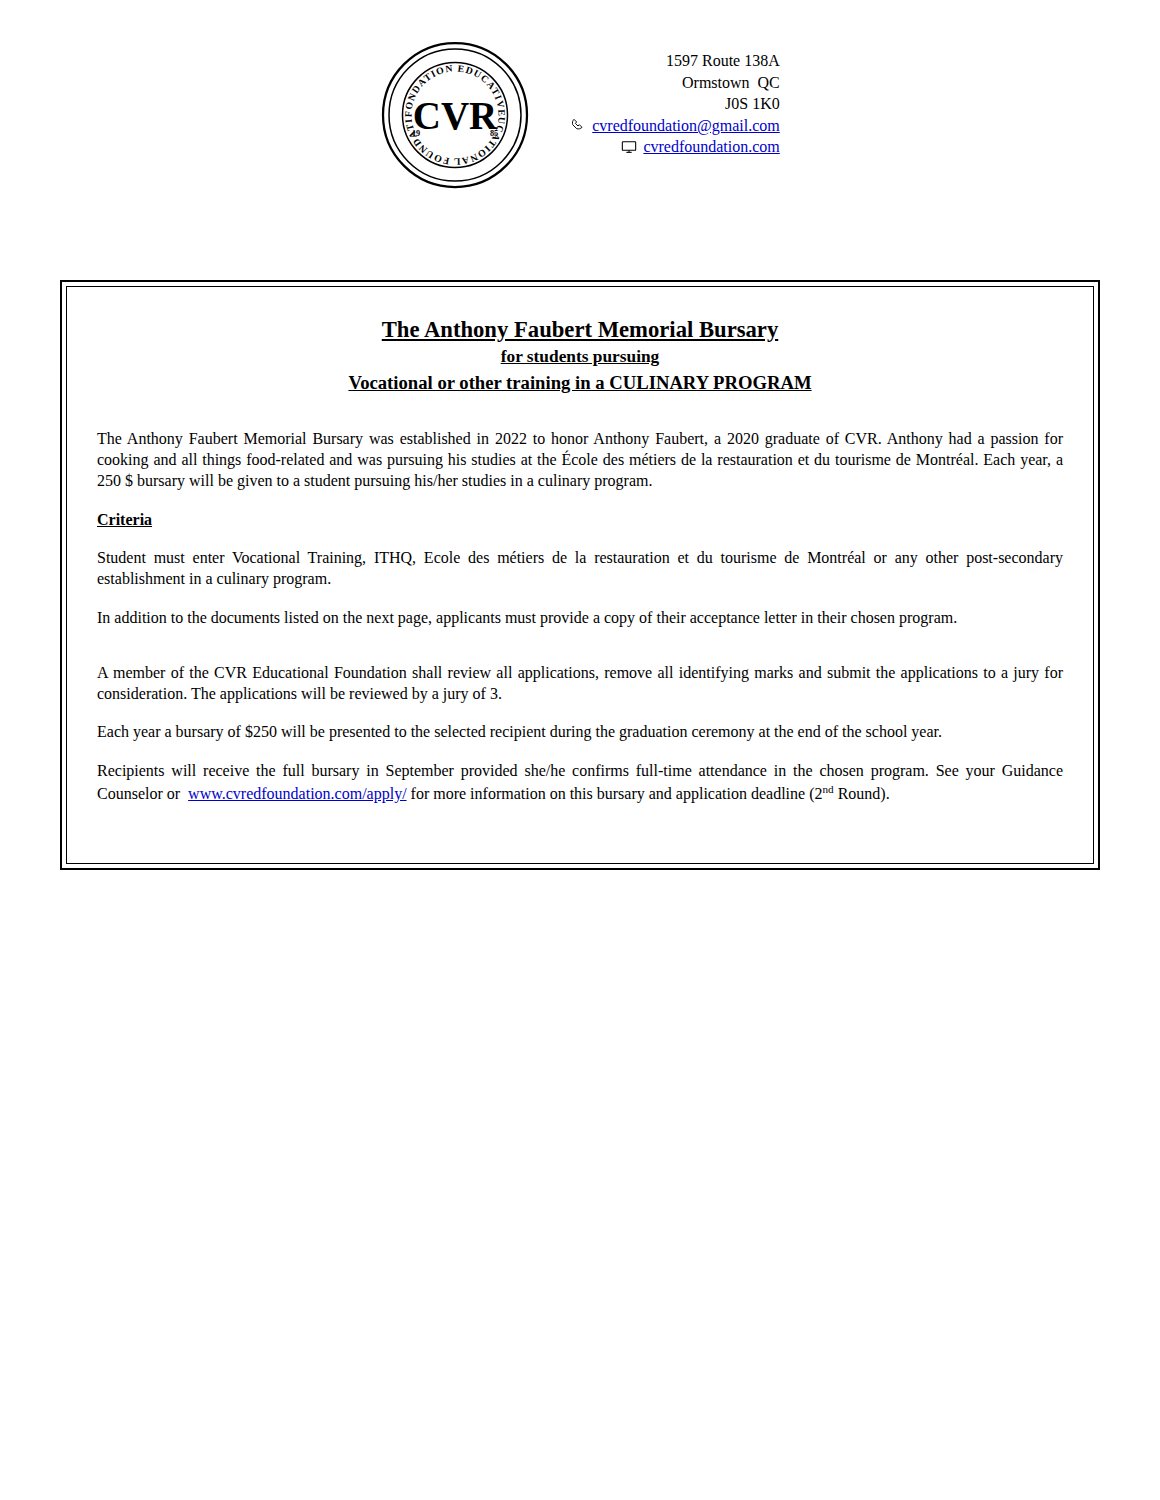FONDATION EDUCATIVE EDUCATIONAL FOUNDATION CVR 19 85
1597 Route 138A
Ormstown QC
J0S 1K0
cvredfoundation@gmail.com
cvredfoundation.com
The Anthony Faubert Memorial Bursary
for students pursuing
Vocational or other training in a CULINARY PROGRAM
The Anthony Faubert Memorial Bursary was established in 2022 to honor Anthony Faubert, a 2020 graduate of CVR. Anthony had a passion for cooking and all things food-related and was pursuing his studies at the École des métiers de la restauration et du tourisme de Montréal. Each year, a 250 $ bursary will be given to a student pursuing his/her studies in a culinary program.
Criteria
Student must enter Vocational Training, ITHQ, Ecole des métiers de la restauration et du tourisme de Montréal or any other post-secondary establishment in a culinary program.
In addition to the documents listed on the next page, applicants must provide a copy of their acceptance letter in their chosen program.
A member of the CVR Educational Foundation shall review all applications, remove all identifying marks and submit the applications to a jury for consideration. The applications will be reviewed by a jury of 3.
Each year a bursary of $250 will be presented to the selected recipient during the graduation ceremony at the end of the school year.
Recipients will receive the full bursary in September provided she/he confirms full-time attendance in the chosen program. See your Guidance Counselor or www.cvredfoundation.com/apply/ for more information on this bursary and application deadline (2nd Round).